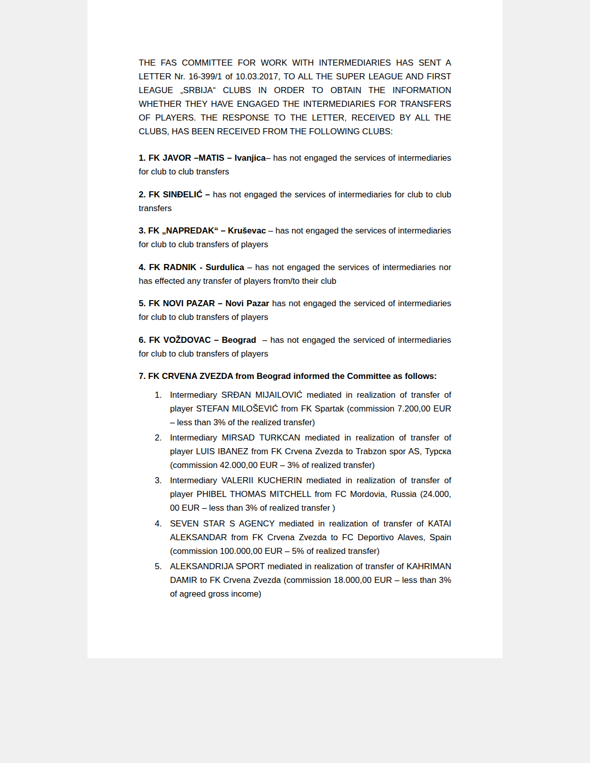THE FAS COMMITTEE FOR WORK WITH INTERMEDIARIES HAS SENT A LETTER Nr. 16-399/1 of 10.03.2017, TO ALL THE SUPER LEAGUE AND FIRST LEAGUE „SRBIJA“ CLUBS IN ORDER TO OBTAIN THE INFORMATION WHETHER THEY HAVE ENGAGED THE INTERMEDIARIES FOR TRANSFERS OF PLAYERS. THE RESPONSE TO THE LETTER, RECEIVED BY ALL THE CLUBS, HAS BEEN RECEIVED FROM THE FOLLOWING CLUBS:
1. FK JAVOR –MATIS – Ivanjica– has not engaged the services of intermediaries for club to club transfers
2. FK SINĐELIĆ – has not engaged the services of intermediaries for club to club transfers
3. FK „NAPREDAK“ – Kruševac – has not engaged the services of intermediaries for club to club transfers of players
4. FK RADNIK - Surdulica – has not engaged the services of intermediaries nor has effected any transfer of players from/to their club
5. FK NOVI PAZAR – Novi Pazar has not engaged the serviced of intermediaries for club to club transfers of players
6. FK VOŽDOVAC – Beograd – has not engaged the serviced of intermediaries for club to club transfers of players
7. FK CRVENA ZVEZDA from Beograd informed the Committee as follows:
Intermediary SRĐAN MIJAILOVIĆ mediated in realization of transfer of player STEFAN MILOŠEVIĆ from FK Spartak (commission 7.200,00 EUR – less than 3% of the realized transfer)
Intermediary MIRSAD TURKCAN mediated in realization of transfer of player LUIS IBANEZ from FK Crvena Zvezda to Trabzon spor AS, Турска (commission 42.000,00 EUR – 3% of realized transfer)
Intermediary VALERII KUCHERIN mediated in realization of transfer of player PHIBEL THOMAS MITCHELL from FC Mordovia, Russia (24.000, 00 EUR – less than 3% of realized transfer )
SEVEN STAR S AGENCY mediated in realization of transfer of KATAI ALEKSANDAR from FK Crvena Zvezda to FC Deportivo Alaves, Spain (commission 100.000,00 EUR – 5% of realized transfer)
ALEKSANDRIJA SPORT mediated in realization of transfer of KAHRIMAN DAMIR to FK Crvena Zvezda (commission 18.000,00 EUR – less than 3% of agreed gross income)